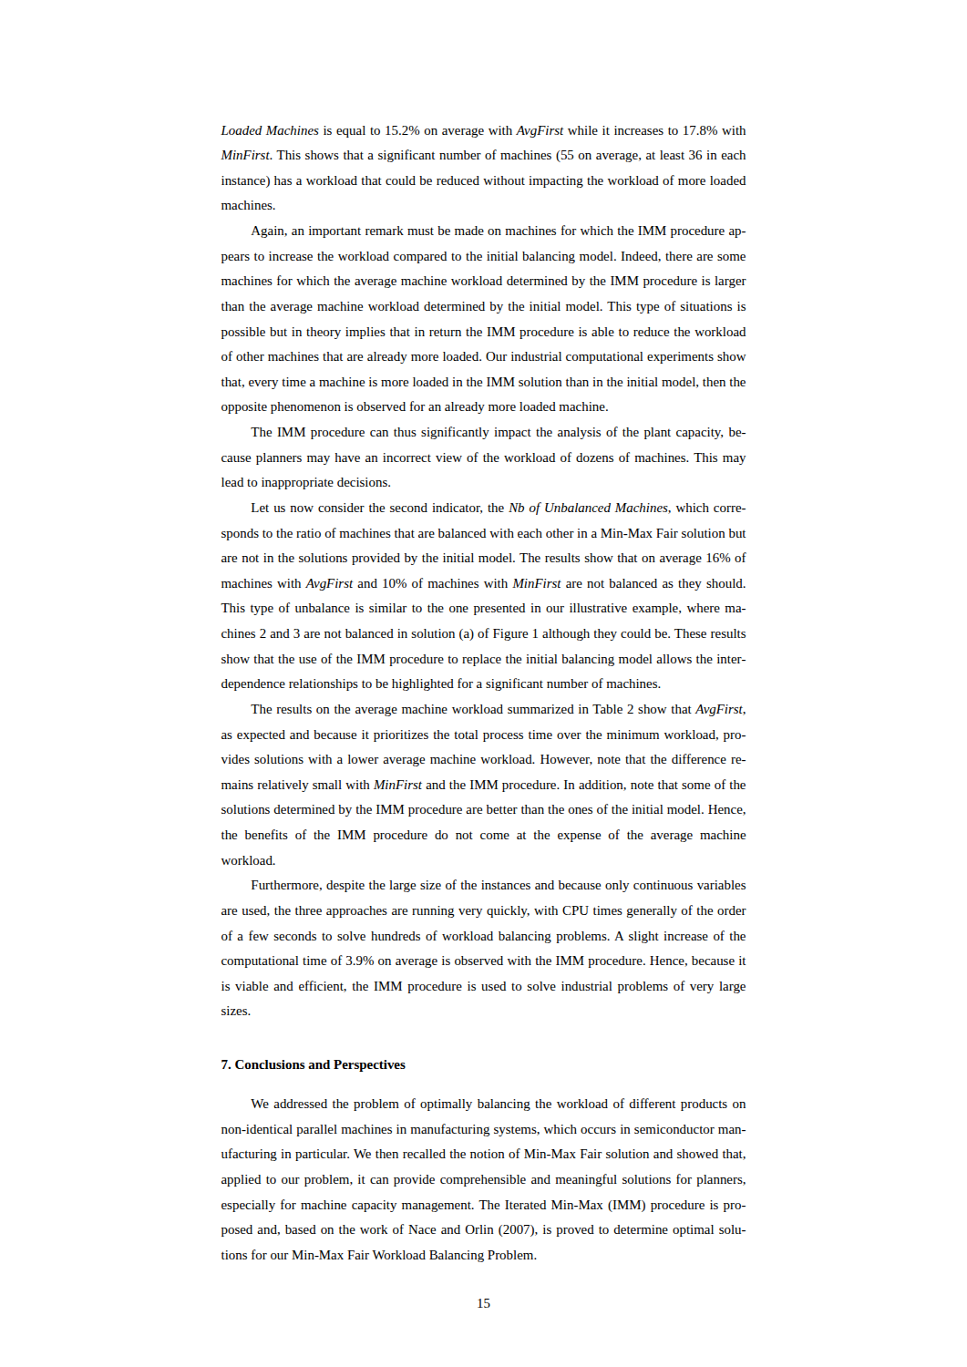Loaded Machines is equal to 15.2% on average with AvgFirst while it increases to 17.8% with MinFirst. This shows that a significant number of machines (55 on average, at least 36 in each instance) has a workload that could be reduced without impacting the workload of more loaded machines.
Again, an important remark must be made on machines for which the IMM procedure appears to increase the workload compared to the initial balancing model. Indeed, there are some machines for which the average machine workload determined by the IMM procedure is larger than the average machine workload determined by the initial model. This type of situations is possible but in theory implies that in return the IMM procedure is able to reduce the workload of other machines that are already more loaded. Our industrial computational experiments show that, every time a machine is more loaded in the IMM solution than in the initial model, then the opposite phenomenon is observed for an already more loaded machine.
The IMM procedure can thus significantly impact the analysis of the plant capacity, because planners may have an incorrect view of the workload of dozens of machines. This may lead to inappropriate decisions.
Let us now consider the second indicator, the Nb of Unbalanced Machines, which corresponds to the ratio of machines that are balanced with each other in a Min-Max Fair solution but are not in the solutions provided by the initial model. The results show that on average 16% of machines with AvgFirst and 10% of machines with MinFirst are not balanced as they should. This type of unbalance is similar to the one presented in our illustrative example, where machines 2 and 3 are not balanced in solution (a) of Figure 1 although they could be. These results show that the use of the IMM procedure to replace the initial balancing model allows the interdependence relationships to be highlighted for a significant number of machines.
The results on the average machine workload summarized in Table 2 show that AvgFirst, as expected and because it prioritizes the total process time over the minimum workload, provides solutions with a lower average machine workload. However, note that the difference remains relatively small with MinFirst and the IMM procedure. In addition, note that some of the solutions determined by the IMM procedure are better than the ones of the initial model. Hence, the benefits of the IMM procedure do not come at the expense of the average machine workload.
Furthermore, despite the large size of the instances and because only continuous variables are used, the three approaches are running very quickly, with CPU times generally of the order of a few seconds to solve hundreds of workload balancing problems. A slight increase of the computational time of 3.9% on average is observed with the IMM procedure. Hence, because it is viable and efficient, the IMM procedure is used to solve industrial problems of very large sizes.
7. Conclusions and Perspectives
We addressed the problem of optimally balancing the workload of different products on non-identical parallel machines in manufacturing systems, which occurs in semiconductor manufacturing in particular. We then recalled the notion of Min-Max Fair solution and showed that, applied to our problem, it can provide comprehensible and meaningful solutions for planners, especially for machine capacity management. The Iterated Min-Max (IMM) procedure is proposed and, based on the work of Nace and Orlin (2007), is proved to determine optimal solutions for our Min-Max Fair Workload Balancing Problem.
15